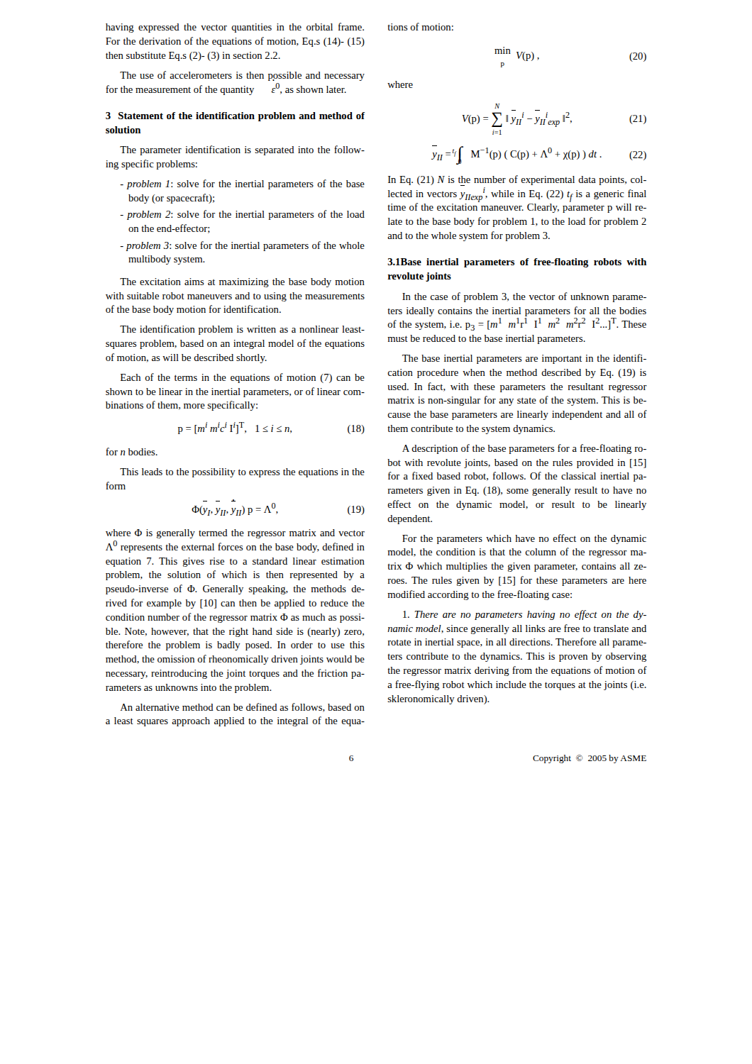having expressed the vector quantities in the orbital frame. For the derivation of the equations of motion, Eq.s (14)- (15) then substitute Eq.s (2)- (3) in section 2.2.
The use of accelerometers is then possible and necessary for the measurement of the quantity ε0, as shown later.
3 Statement of the identification problem and method of solution
The parameter identification is separated into the following specific problems:
- problem 1: solve for the inertial parameters of the base body (or spacecraft);
- problem 2: solve for the inertial parameters of the load on the end-effector;
- problem 3: solve for the inertial parameters of the whole multibody system.
The excitation aims at maximizing the base body motion with suitable robot maneuvers and to using the measurements of the base body motion for identification.
The identification problem is written as a nonlinear least-squares problem, based on an integral model of the equations of motion, as will be described shortly.
Each of the terms in the equations of motion (7) can be shown to be linear in the inertial parameters, or of linear combinations of them, more specifically:
p = [mi mici Ii]T, 1 ≤ i ≤ n, (18)
for n bodies.
This leads to the possibility to express the equations in the form
Φ(yI, yII, yII) p = Λ0, (19)
where Φ is generally termed the regressor matrix and vector Λ0 represents the external forces on the base body, defined in equation 7. This gives rise to a standard linear estimation problem, the solution of which is then represented by a pseudo-inverse of Φ. Generally speaking, the methods derived for example by [10] can then be applied to reduce the condition number of the regressor matrix Φ as much as possible. Note, however, that the right hand side is (nearly) zero, therefore the problem is badly posed. In order to use this method, the omission of rheonomically driven joints would be necessary, reintroducing the joint torques and the friction parameters as unknowns into the problem.
An alternative method can be defined as follows, based on a least squares approach applied to the integral of the equations of motion:
min p V(p) , (20)
where
V(p) = N∑i=1 ‖ yIIi − yIIiexp ‖2, (21)
yII = tf∫0 M−1(p) ( C(p) + Λ0 + χ(p) ) dt . (22)
In Eq. (21) N is the number of experimental data points, collected in vectors yIIexpi, while in Eq. (22) tf is a generic final time of the excitation maneuver. Clearly, parameter p will relate to the base body for problem 1, to the load for problem 2 and to the whole system for problem 3.
3.1 Base inertial parameters of free-floating robots with revolute joints
In the case of problem 3, the vector of unknown parameters ideally contains the inertial parameters for all the bodies of the system, i.e. p3 = [m1 m1r1 I1 m2 m2r2 I2...]T. These must be reduced to the base inertial parameters.
The base inertial parameters are important in the identification procedure when the method described by Eq. (19) is used. In fact, with these parameters the resultant regressor matrix is non-singular for any state of the system. This is because the base parameters are linearly independent and all of them contribute to the system dynamics.
A description of the base parameters for a free-floating robot with revolute joints, based on the rules provided in [15] for a fixed based robot, follows. Of the classical inertial parameters given in Eq. (18), some generally result to have no effect on the dynamic model, or result to be linearly dependent.
For the parameters which have no effect on the dynamic model, the condition is that the column of the regressor matrix Φ which multiplies the given parameter, contains all zeroes. The rules given by [15] for these parameters are here modified according to the free-floating case:
1. There are no parameters having no effect on the dynamic model, since generally all links are free to translate and rotate in inertial space, in all directions. Therefore all parameters contribute to the dynamics. This is proven by observing the regressor matrix deriving from the equations of motion of a free-flying robot which include the torques at the joints (i.e. skleronomically driven).
6 Copyright © 2005 by ASME